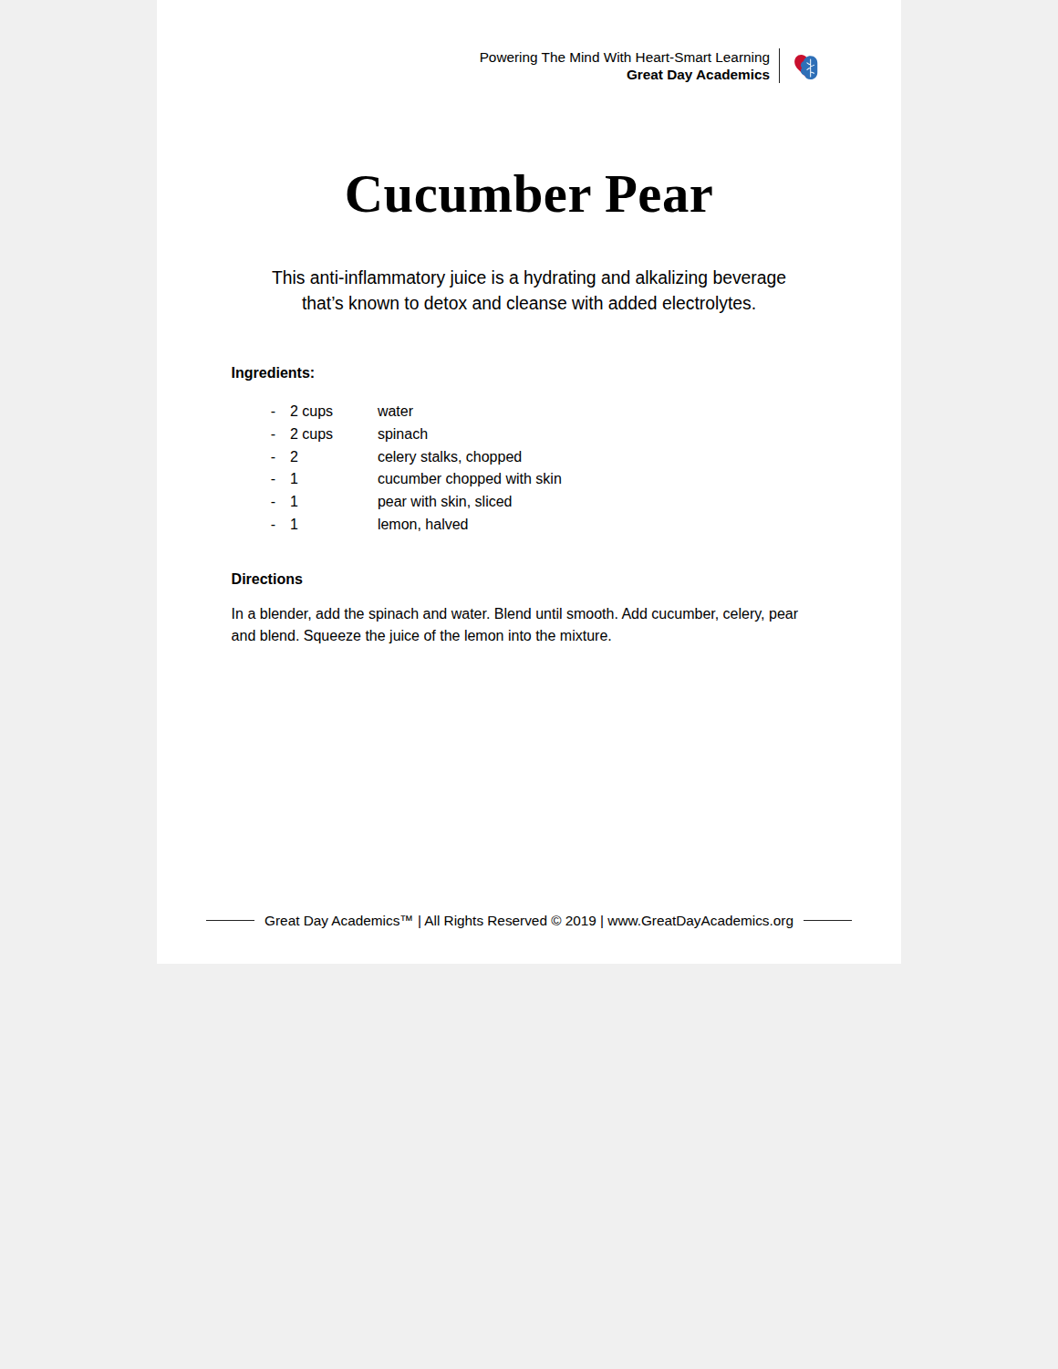Powering The Mind With Heart-Smart Learning
Great Day Academics
Cucumber Pear
This anti-inflammatory juice is a hydrating and alkalizing beverage that’s known to detox and cleanse with added electrolytes.
Ingredients:
-2 cups water
-2 cups spinach
-2 celery stalks, chopped
-1 cucumber chopped with skin
-1 pear with skin, sliced
-1 lemon, halved
Directions
In a blender, add the spinach and water. Blend until smooth. Add cucumber, celery, pear and blend. Squeeze the juice of the lemon into the mixture.
Great Day Academics™ | All Rights Reserved © 2019 | www.GreatDayAcademics.org